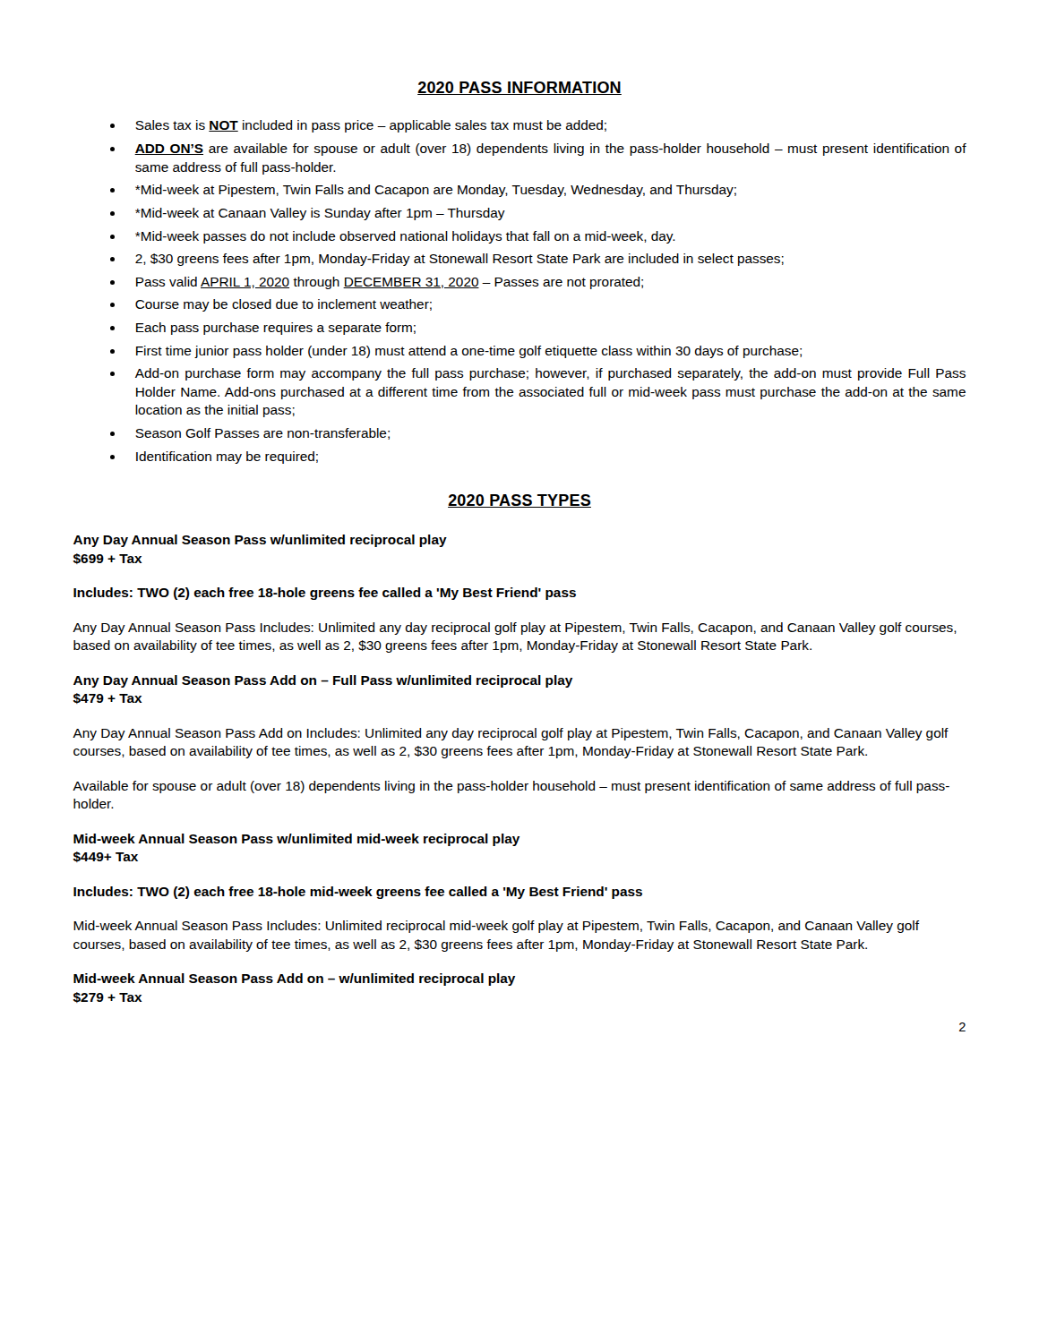2020 PASS INFORMATION
Sales tax is NOT included in pass price – applicable sales tax must be added;
ADD ON’S are available for spouse or adult (over 18) dependents living in the pass-holder household – must present identification of same address of full pass-holder.
*Mid-week at Pipestem, Twin Falls and Cacapon are Monday, Tuesday, Wednesday, and Thursday;
*Mid-week at Canaan Valley is Sunday after 1pm – Thursday
*Mid-week passes do not include observed national holidays that fall on a mid-week, day.
2, $30 greens fees after 1pm, Monday-Friday at Stonewall Resort State Park are included in select passes;
Pass valid APRIL 1, 2020 through DECEMBER 31, 2020 – Passes are not prorated;
Course may be closed due to inclement weather;
Each pass purchase requires a separate form;
First time junior pass holder (under 18) must attend a one-time golf etiquette class within 30 days of purchase;
Add-on purchase form may accompany the full pass purchase; however, if purchased separately, the add-on must provide Full Pass Holder Name. Add-ons purchased at a different time from the associated full or mid-week pass must purchase the add-on at the same location as the initial pass;
Season Golf Passes are non-transferable;
Identification may be required;
2020 PASS TYPES
Any Day Annual Season Pass w/unlimited reciprocal play
$699 + Tax
Includes: TWO (2) each free 18-hole greens fee called a 'My Best Friend' pass
Any Day Annual Season Pass Includes: Unlimited any day reciprocal golf play at Pipestem, Twin Falls, Cacapon, and Canaan Valley golf courses, based on availability of tee times, as well as 2, $30 greens fees after 1pm, Monday-Friday at Stonewall Resort State Park.
Any Day Annual Season Pass Add on – Full Pass w/unlimited reciprocal play
$479 + Tax
Any Day Annual Season Pass Add on Includes: Unlimited any day reciprocal golf play at Pipestem, Twin Falls, Cacapon, and Canaan Valley golf courses, based on availability of tee times, as well as 2, $30 greens fees after 1pm, Monday-Friday at Stonewall Resort State Park.
Available for spouse or adult (over 18) dependents living in the pass-holder household – must present identification of same address of full pass-holder.
Mid-week Annual Season Pass w/unlimited mid-week reciprocal play
$449+ Tax
Includes: TWO (2) each free 18-hole mid-week greens fee called a 'My Best Friend' pass
Mid-week Annual Season Pass Includes: Unlimited reciprocal mid-week golf play at Pipestem, Twin Falls, Cacapon, and Canaan Valley golf courses, based on availability of tee times, as well as 2, $30 greens fees after 1pm, Monday-Friday at Stonewall Resort State Park.
Mid-week Annual Season Pass Add on – w/unlimited reciprocal play
$279 + Tax
2